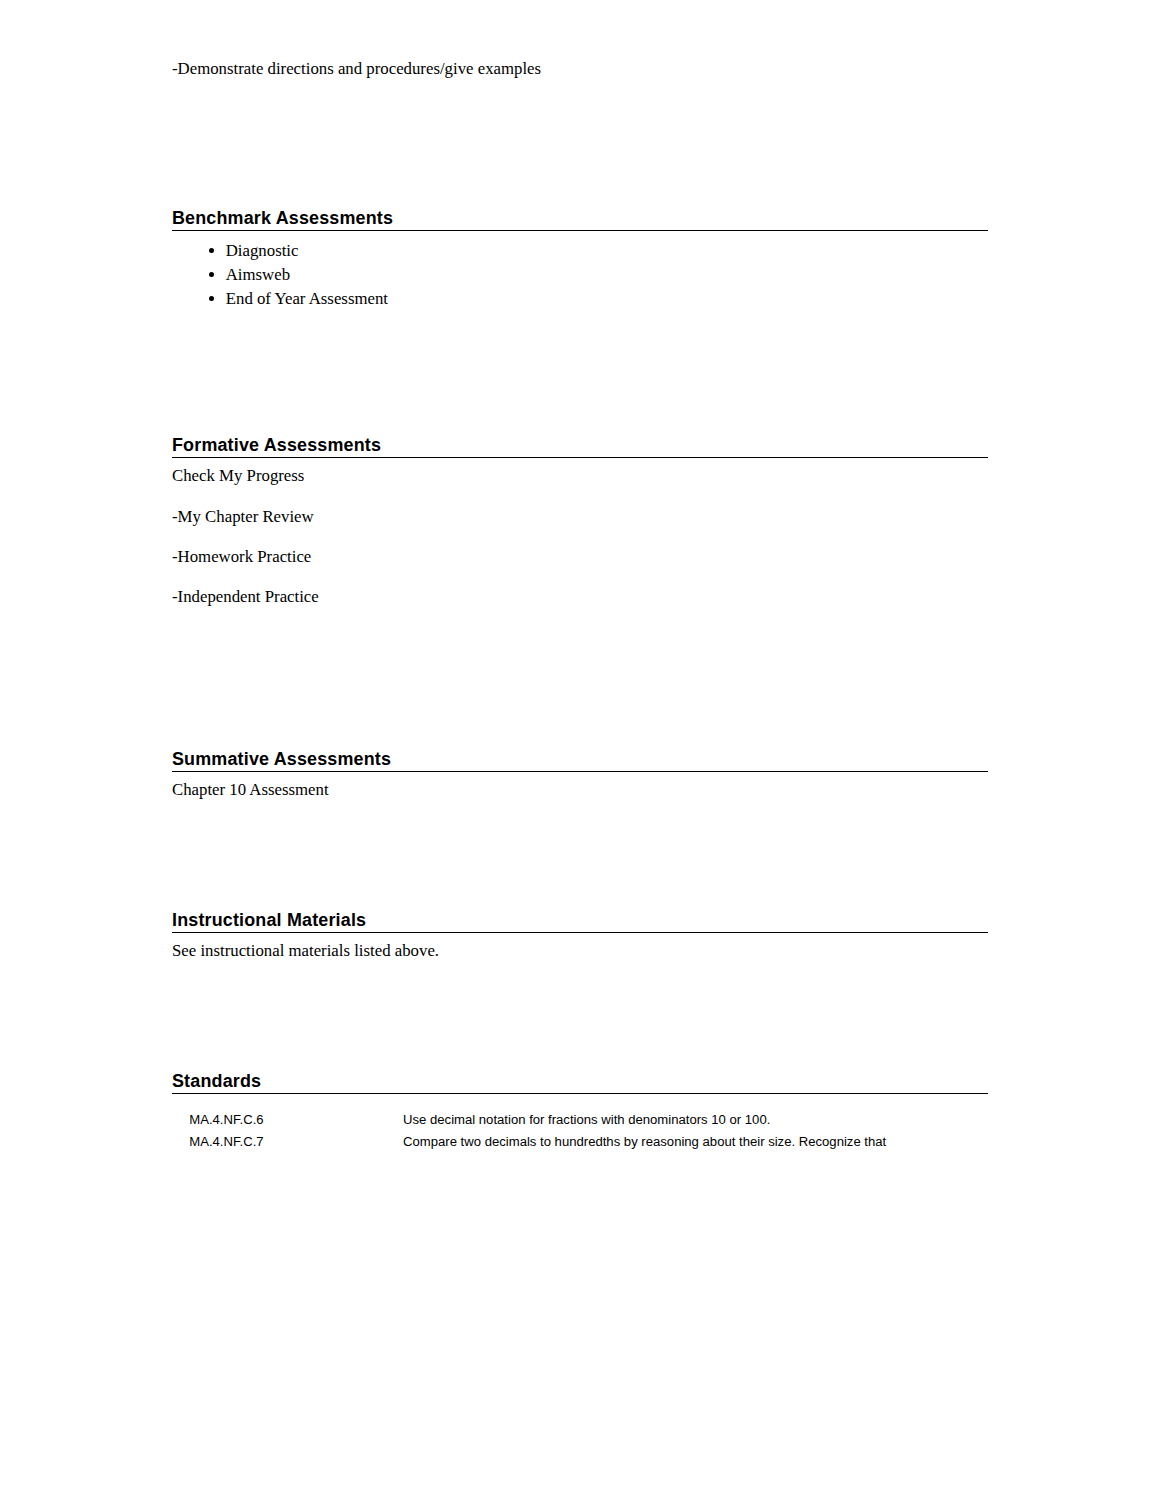-Demonstrate directions and procedures/give examples
Benchmark Assessments
Diagnostic
Aimsweb
End of Year Assessment
Formative Assessments
Check My Progress
-My Chapter Review
-Homework Practice
-Independent Practice
Summative Assessments
Chapter 10 Assessment
Instructional Materials
See instructional materials listed above.
Standards
| MA.4.NF.C.6 | Use decimal notation for fractions with denominators 10 or 100. |
| MA.4.NF.C.7 | Compare two decimals to hundredths by reasoning about their size. Recognize that |